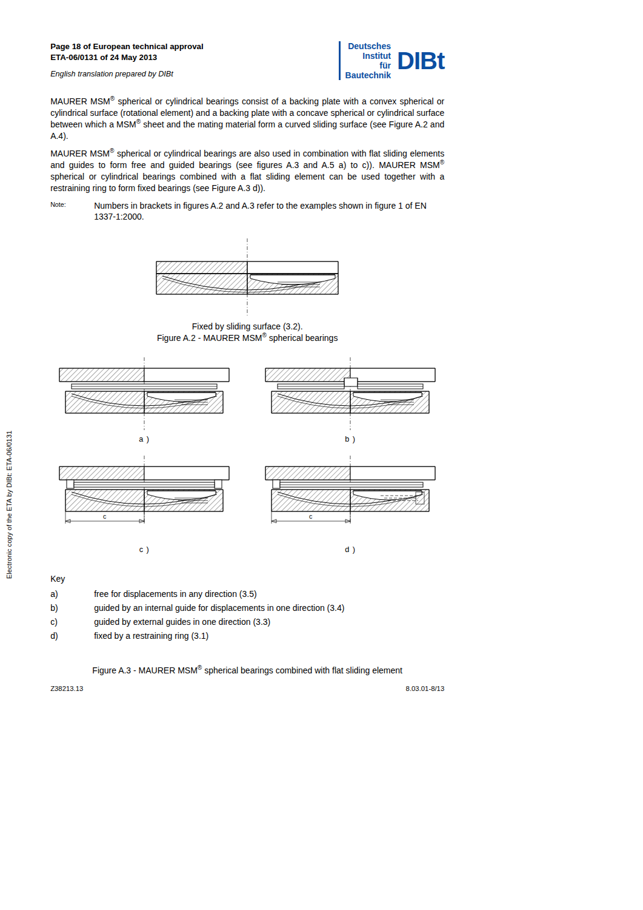Page 18 of European technical approval
ETA-06/0131 of 24 May 2013
English translation prepared by DIBt
Deutsches
Institut
für
Bautechnik
DIBt
MAURER MSM® spherical or cylindrical bearings consist of a backing plate with a convex spherical or cylindrical surface (rotational element) and a backing plate with a concave spherical or cylindrical surface between which a MSM® sheet and the mating material form a curved sliding surface (see Figure A.2 and A.4).
MAURER MSM® spherical or cylindrical bearings are also used in combination with flat sliding elements and guides to form free and guided bearings (see figures A.3 and A.5 a) to c)). MAURER MSM® spherical or cylindrical bearings combined with a flat sliding element can be used together with a restraining ring to form fixed bearings (see Figure A.3 d)).
Note:
Numbers in brackets in figures A.2 and A.3 refer to the examples shown in figure 1 of EN 1337-1:2000.
Fixed by sliding surface (3.2).
Figure A.2 - MAURER MSM® spherical bearings
a )
b )
c
c )
c
d )
Key
| a) | free for displacements in any direction (3.5) |
| b) | guided by an internal guide for displacements in one direction (3.4) |
| c) | guided by external guides in one direction (3.3) |
| d) | fixed by a restraining ring (3.1) |
Figure A.3 - MAURER MSM® spherical bearings combined with flat sliding element
Electronic copy of the ETA by DIBt: ETA-06/0131
Z38213.13 8.03.01-8/13